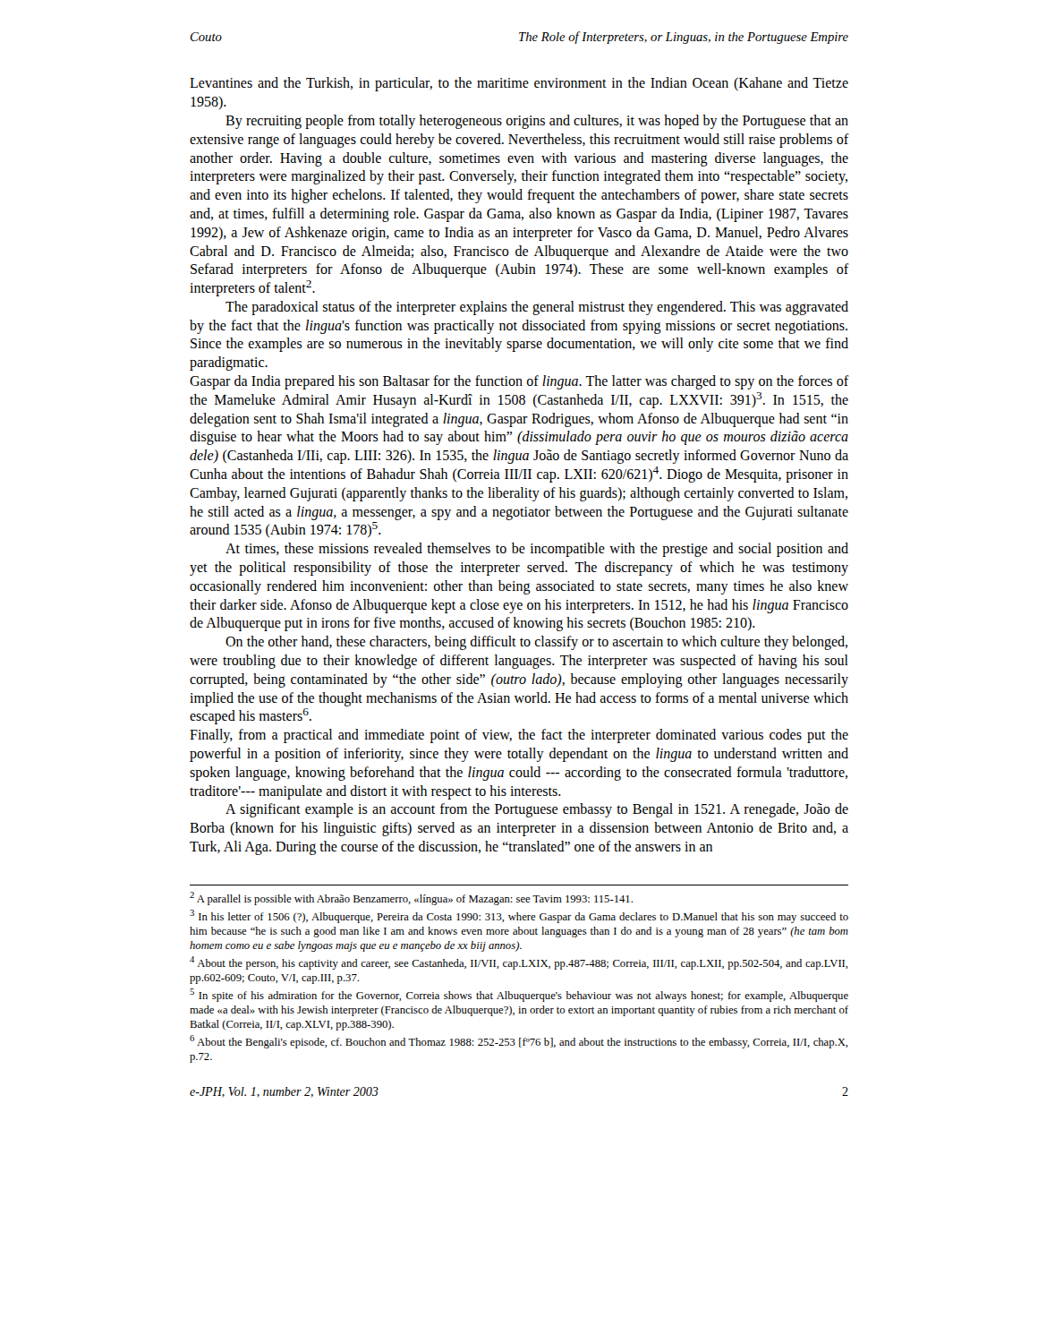Couto The Role of Interpreters, or Linguas, in the Portuguese Empire
Levantines and the Turkish, in particular, to the maritime environment in the Indian Ocean (Kahane and Tietze 1958).
By recruiting people from totally heterogeneous origins and cultures, it was hoped by the Portuguese that an extensive range of languages could hereby be covered. Nevertheless, this recruitment would still raise problems of another order. Having a double culture, sometimes even with various and mastering diverse languages, the interpreters were marginalized by their past. Conversely, their function integrated them into “respectable” society, and even into its higher echelons. If talented, they would frequent the antechambers of power, share state secrets and, at times, fulfill a determining role. Gaspar da Gama, also known as Gaspar da India, (Lipiner 1987, Tavares 1992), a Jew of Ashkenaze origin, came to India as an interpreter for Vasco da Gama, D. Manuel, Pedro Alvares Cabral and D. Francisco de Almeida; also, Francisco de Albuquerque and Alexandre de Ataide were the two Sefarad interpreters for Afonso de Albuquerque (Aubin 1974). These are some well-known examples of interpreters of talent2.
The paradoxical status of the interpreter explains the general mistrust they engendered. This was aggravated by the fact that the lingua's function was practically not dissociated from spying missions or secret negotiations. Since the examples are so numerous in the inevitably sparse documentation, we will only cite some that we find paradigmatic.
Gaspar da India prepared his son Baltasar for the function of lingua. The latter was charged to spy on the forces of the Mameluke Admiral Amir Husayn al-Kurdî in 1508 (Castanheda I/II, cap. LXXVII: 391)3. In 1515, the delegation sent to Shah Isma'il integrated a lingua, Gaspar Rodrigues, whom Afonso de Albuquerque had sent “in disguise to hear what the Moors had to say about him” (dissimulado pera ouvir ho que os mouros dizião acerca dele) (Castanheda I/IIi, cap. LIII: 326). In 1535, the lingua João de Santiago secretly informed Governor Nuno da Cunha about the intentions of Bahadur Shah (Correia III/II cap. LXII: 620/621)4. Diogo de Mesquita, prisoner in Cambay, learned Gujurati (apparently thanks to the liberality of his guards); although certainly converted to Islam, he still acted as a lingua, a messenger, a spy and a negotiator between the Portuguese and the Gujurati sultanate around 1535 (Aubin 1974: 178)5.
At times, these missions revealed themselves to be incompatible with the prestige and social position and yet the political responsibility of those the interpreter served. The discrepancy of which he was testimony occasionally rendered him inconvenient: other than being associated to state secrets, many times he also knew their darker side. Afonso de Albuquerque kept a close eye on his interpreters. In 1512, he had his lingua Francisco de Albuquerque put in irons for five months, accused of knowing his secrets (Bouchon 1985: 210).
On the other hand, these characters, being difficult to classify or to ascertain to which culture they belonged, were troubling due to their knowledge of different languages. The interpreter was suspected of having his soul corrupted, being contaminated by “the other side” (outro lado), because employing other languages necessarily implied the use of the thought mechanisms of the Asian world. He had access to forms of a mental universe which escaped his masters6.
Finally, from a practical and immediate point of view, the fact the interpreter dominated various codes put the powerful in a position of inferiority, since they were totally dependant on the lingua to understand written and spoken language, knowing beforehand that the lingua could --- according to the consecrated formula 'traduttore, traditore'--- manipulate and distort it with respect to his interests.
A significant example is an account from the Portuguese embassy to Bengal in 1521. A renegade, João de Borba (known for his linguistic gifts) served as an interpreter in a dissension between Antonio de Brito and, a Turk, Ali Aga. During the course of the discussion, he “translated” one of the answers in an
2 A parallel is possible with Abraão Benzamerro, «língua» of Mazagan: see Tavim 1993: 115-141.
3 In his letter of 1506 (?), Albuquerque, Pereira da Costa 1990: 313, where Gaspar da Gama declares to D.Manuel that his son may succeed to him because “he is such a good man like I am and knows even more about languages than I do and is a young man of 28 years” (he tam bom homem como eu e sabe lyngoas majs que eu e mançebo de xx biij annos).
4 About the person, his captivity and career, see Castanheda, II/VII, cap.LXIX, pp.487-488; Correia, III/II, cap.LXII, pp.502-504, and cap.LVII, pp.602-609; Couto, V/I, cap.III, p.37.
5 In spite of his admiration for the Governor, Correia shows that Albuquerque's behaviour was not always honest; for example, Albuquerque made «a deal» with his Jewish interpreter (Francisco de Albuquerque?), in order to extort an important quantity of rubies from a rich merchant of Batkal (Correia, II/I, cap.XLVI, pp.388-390).
6 About the Bengali's episode, cf. Bouchon and Thomaz 1988: 252-253 [fº76 b], and about the instructions to the embassy, Correia, II/I, chap.X, p.72.
e-JPH, Vol. 1, number 2, Winter 2003 2